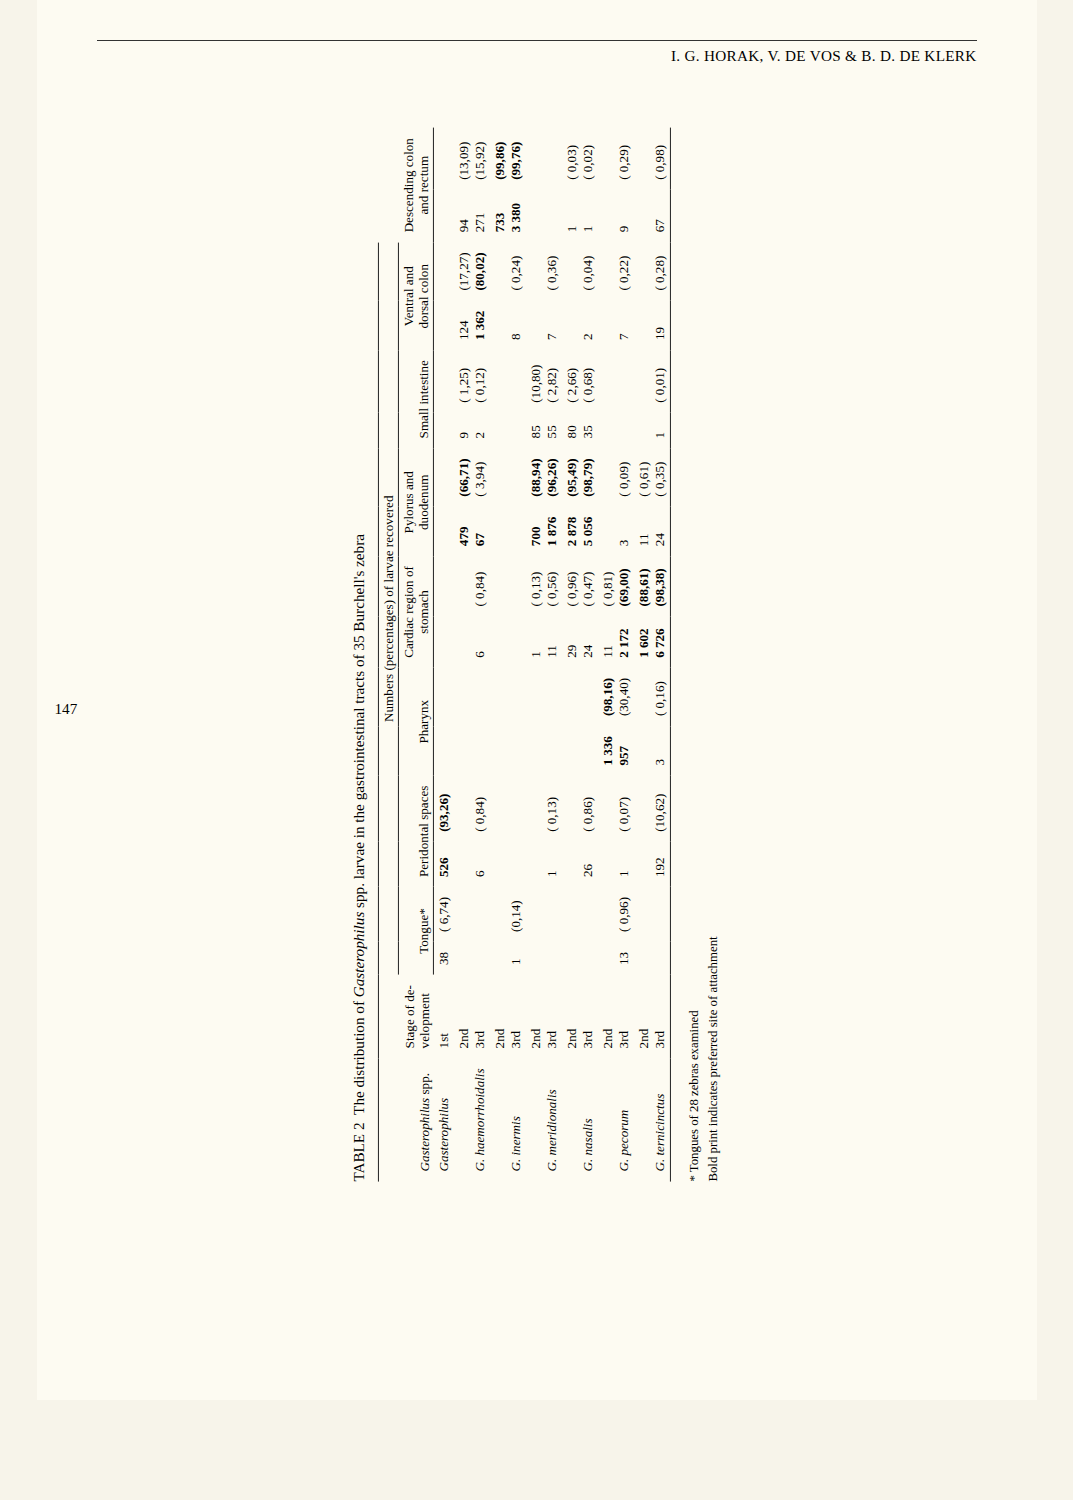I. G. HORAK, V. DE VOS & B. D. DE KLERK
147
TABLE 2 The distribution of Gasterophilus spp. larvae in the gastrointestinal tracts of 35 Burchell's zebra
| Gasterophilus spp. | Stage of de- velopment | Numbers (percentages) of larvae recovered |
| --- | --- | --- |
| Tongue* | Peridontal spaces | Pharynx | Cardiac region of stomach | Pylorus and duodenum | Small intestine | Ventral and dorsal colon | Descending colon and rectum |
| Gasterophilus | 1st | 38 | ( 6,74) | 526 | (93,26) | | | | | | | | | | | | |
| G. haemorrhoidalis | 2nd 3rd | | | 6 | ( 0,84) | | | 6 | ( 0,84) | 479 67 | (66,71) ( 3,94) | 9 2 | ( 1,25) ( 0,12) | 124 1 362 | (17,27) (80,02) | 94 271 | (13,09) (15,92) |
| G. inermis | 2nd 3rd | 1 | (0,14) | | | | | | | | | | | 8 | ( 0,24) | 733 3 380 | (99,86) (99,76) |
| G. meridionalis | 2nd 3rd | | | 1 | ( 0,13) | | | 1 11 | ( 0,13) ( 0,56) | 700 1 876 | (88,94) (96,26) | 85 55 | (10,80) ( 2,82) | 7 | ( 0,36) | | |
| G. nasalis | 2nd 3rd | | | 26 | ( 0,86) | | | 29 24 | ( 0,96) ( 0,47) | 2 878 5 056 | (95,49) (98,79) | 80 35 | ( 2,66) ( 0,68) | 2 | ( 0,04) | 1 1 | ( 0,03) ( 0,02) |
| G. pecorum | 2nd 3rd | 13 | ( 0,96) | 1 | ( 0,07) | 1 336 957 | (98,16) (30,40) | 11 2 172 | ( 0,81) (69,00) | 3 | ( 0,09) | | | 7 | ( 0,22) | 9 | ( 0,29) |
| G. ternicinctus | 2nd 3rd | | | 192 | (10,62) | 3 | ( 0,16) | 1 602 6 726 | (88,61) (98,38) | 11 24 | ( 0,61) ( 0,35) | 1 | ( 0,01) | 19 | ( 0,28) | 67 | ( 0,98) |
* Tongues of 28 zebras examined
Bold print indicates preferred site of attachment